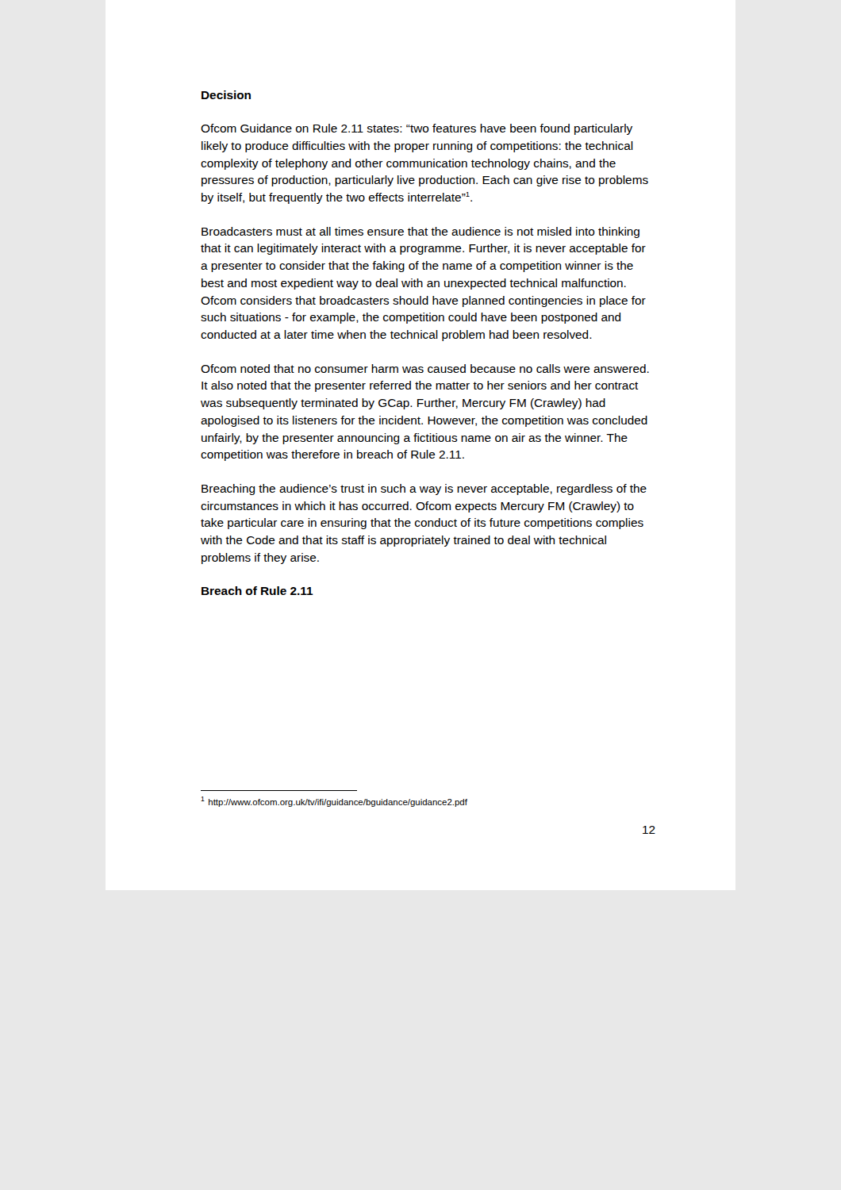Decision
Ofcom Guidance on Rule 2.11 states: “two features have been found particularly likely to produce difficulties with the proper running of competitions: the technical complexity of telephony and other communication technology chains, and the pressures of production, particularly live production. Each can give rise to problems by itself, but frequently the two effects interrelate”1.
Broadcasters must at all times ensure that the audience is not misled into thinking that it can legitimately interact with a programme. Further, it is never acceptable for a presenter to consider that the faking of the name of a competition winner is the best and most expedient way to deal with an unexpected technical malfunction. Ofcom considers that broadcasters should have planned contingencies in place for such situations - for example, the competition could have been postponed and conducted at a later time when the technical problem had been resolved.
Ofcom noted that no consumer harm was caused because no calls were answered. It also noted that the presenter referred the matter to her seniors and her contract was subsequently terminated by GCap. Further, Mercury FM (Crawley) had apologised to its listeners for the incident. However, the competition was concluded unfairly, by the presenter announcing a fictitious name on air as the winner. The competition was therefore in breach of Rule 2.11.
Breaching the audience’s trust in such a way is never acceptable, regardless of the circumstances in which it has occurred. Ofcom expects Mercury FM (Crawley) to take particular care in ensuring that the conduct of its future competitions complies with the Code and that its staff is appropriately trained to deal with technical problems if they arise.
Breach of Rule 2.11
1 http://www.ofcom.org.uk/tv/ifi/guidance/bguidance/guidance2.pdf
12